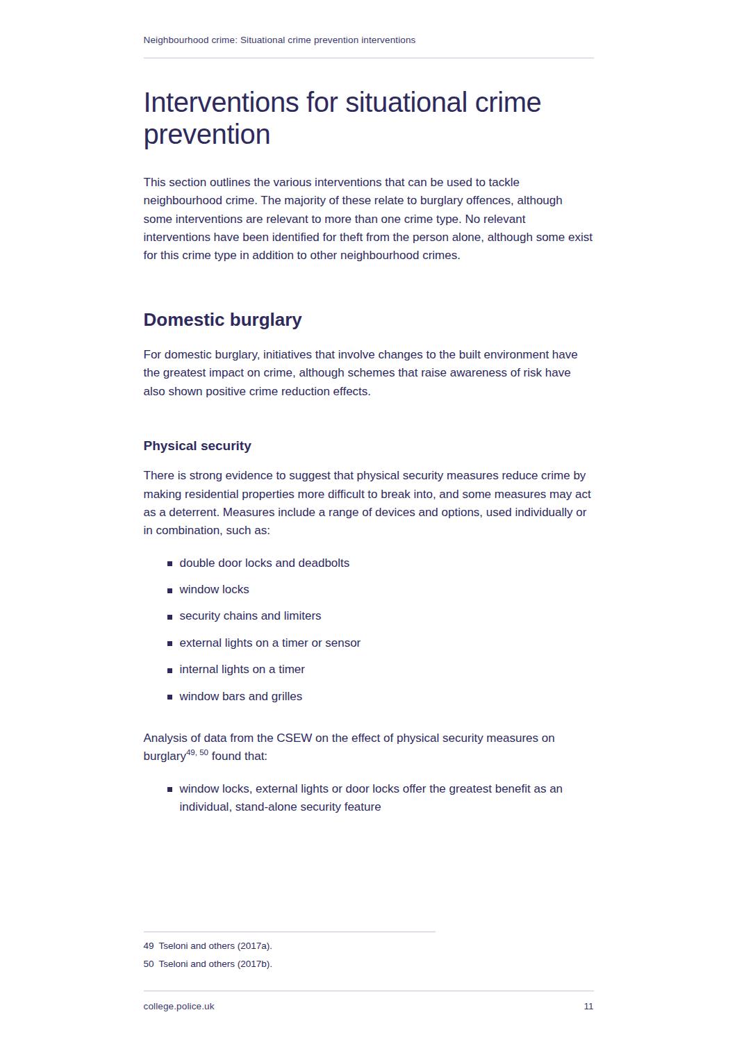Neighbourhood crime: Situational crime prevention interventions
Interventions for situational crime prevention
This section outlines the various interventions that can be used to tackle neighbourhood crime. The majority of these relate to burglary offences, although some interventions are relevant to more than one crime type. No relevant interventions have been identified for theft from the person alone, although some exist for this crime type in addition to other neighbourhood crimes.
Domestic burglary
For domestic burglary, initiatives that involve changes to the built environment have the greatest impact on crime, although schemes that raise awareness of risk have also shown positive crime reduction effects.
Physical security
There is strong evidence to suggest that physical security measures reduce crime by making residential properties more difficult to break into, and some measures may act as a deterrent. Measures include a range of devices and options, used individually or in combination, such as:
double door locks and deadbolts
window locks
security chains and limiters
external lights on a timer or sensor
internal lights on a timer
window bars and grilles
Analysis of data from the CSEW on the effect of physical security measures on burglary49, 50 found that:
window locks, external lights or door locks offer the greatest benefit as an individual, stand-alone security feature
49 Tseloni and others (2017a).
50 Tseloni and others (2017b).
college.police.uk 11